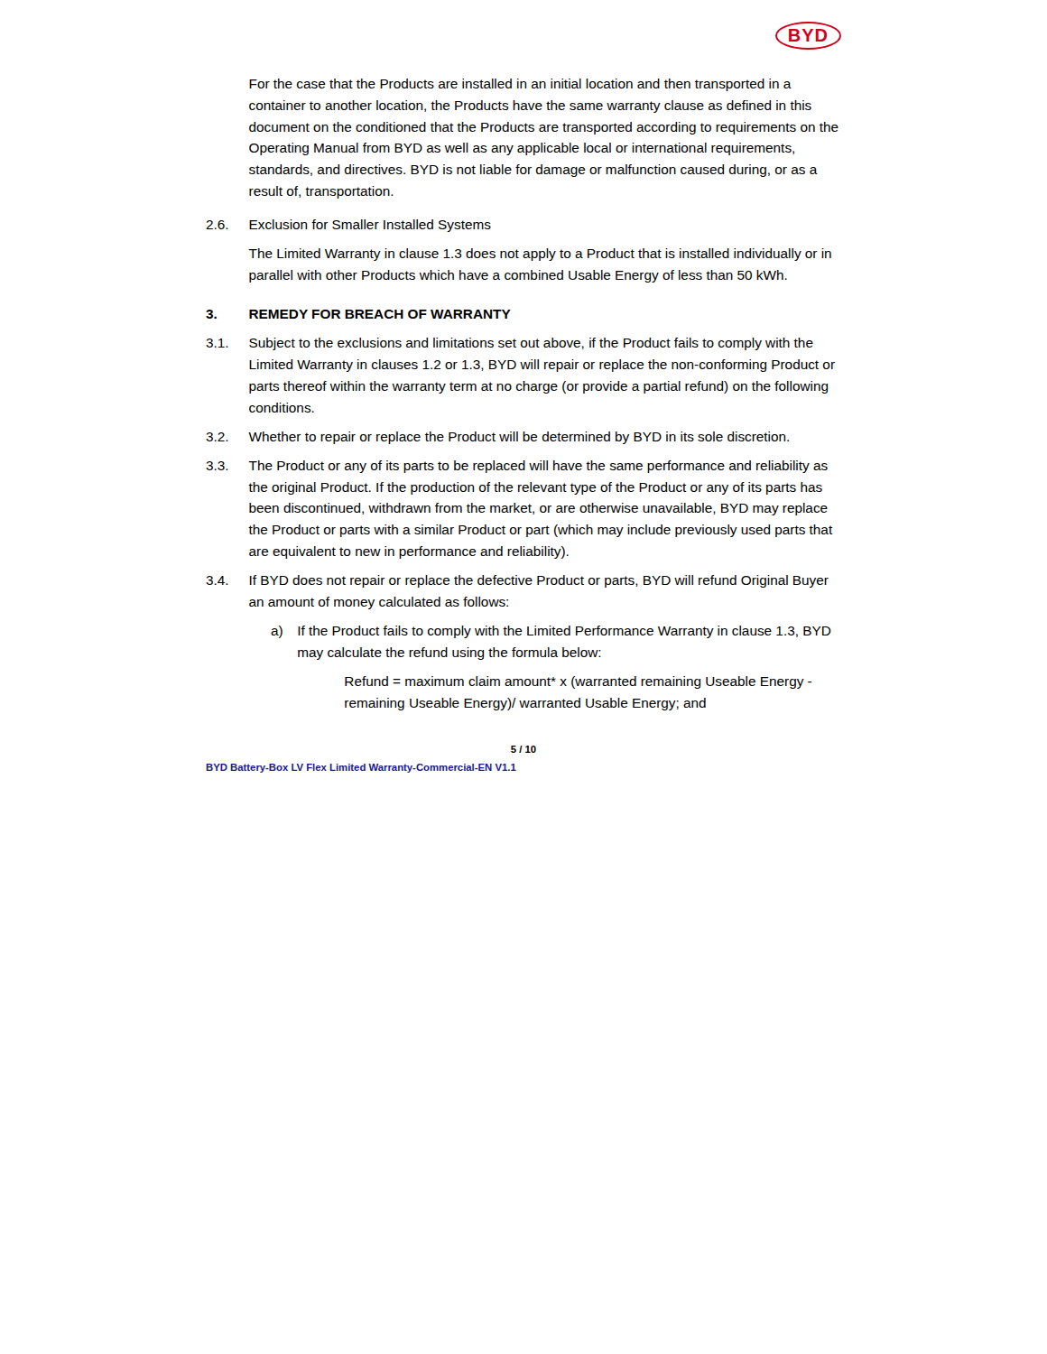BYD
For the case that the Products are installed in an initial location and then transported in a container to another location, the Products have the same warranty clause as defined in this document on the conditioned that the Products are transported according to requirements on the Operating Manual from BYD as well as any applicable local or international requirements, standards, and directives. BYD is not liable for damage or malfunction caused during, or as a result of, transportation.
2.6.
Exclusion for Smaller Installed Systems
The Limited Warranty in clause 1.3 does not apply to a Product that is installed individually or in parallel with other Products which have a combined Usable Energy of less than 50 kWh.
3.
REMEDY FOR BREACH OF WARRANTY
3.1.
Subject to the exclusions and limitations set out above, if the Product fails to comply with the Limited Warranty in clauses 1.2 or 1.3, BYD will repair or replace the non-conforming Product or parts thereof within the warranty term at no charge (or provide a partial refund) on the following conditions.
3.2.
Whether to repair or replace the Product will be determined by BYD in its sole discretion.
3.3.
The Product or any of its parts to be replaced will have the same performance and reliability as the original Product. If the production of the relevant type of the Product or any of its parts has been discontinued, withdrawn from the market, or are otherwise unavailable, BYD may replace the Product or parts with a similar Product or part (which may include previously used parts that are equivalent to new in performance and reliability).
3.4.
If BYD does not repair or replace the defective Product or parts, BYD will refund Original Buyer an amount of money calculated as follows:
a)
If the Product fails to comply with the Limited Performance Warranty in clause 1.3, BYD may calculate the refund using the formula below:
Refund = maximum claim amount* x (warranted remaining Useable Energy - remaining Useable Energy)/ warranted Usable Energy; and
5 / 10
BYD Battery-Box LV Flex Limited Warranty-Commercial-EN V1.1